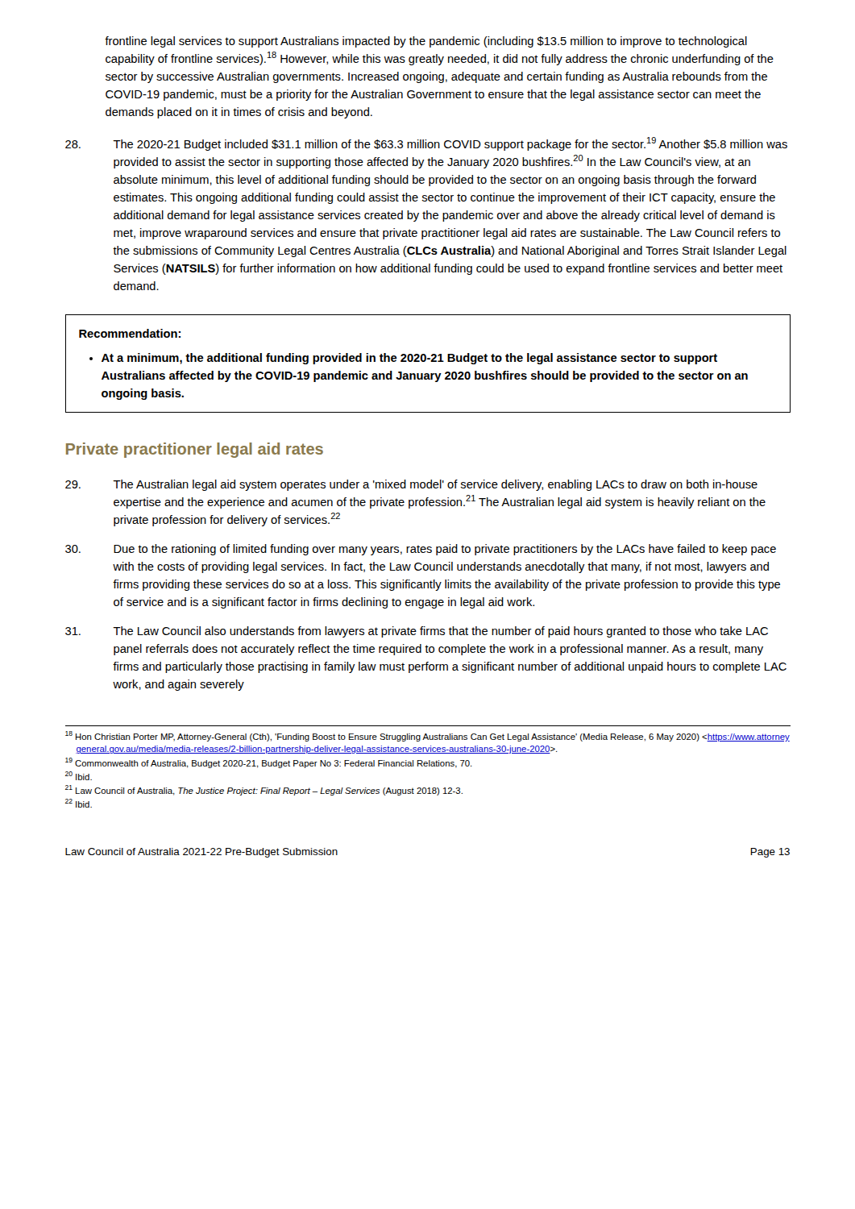frontline legal services to support Australians impacted by the pandemic (including $13.5 million to improve to technological capability of frontline services).18 However, while this was greatly needed, it did not fully address the chronic underfunding of the sector by successive Australian governments. Increased ongoing, adequate and certain funding as Australia rebounds from the COVID-19 pandemic, must be a priority for the Australian Government to ensure that the legal assistance sector can meet the demands placed on it in times of crisis and beyond.
28.
The 2020-21 Budget included $31.1 million of the $63.3 million COVID support package for the sector.19 Another $5.8 million was provided to assist the sector in supporting those affected by the January 2020 bushfires.20 In the Law Council's view, at an absolute minimum, this level of additional funding should be provided to the sector on an ongoing basis through the forward estimates. This ongoing additional funding could assist the sector to continue the improvement of their ICT capacity, ensure the additional demand for legal assistance services created by the pandemic over and above the already critical level of demand is met, improve wraparound services and ensure that private practitioner legal aid rates are sustainable. The Law Council refers to the submissions of Community Legal Centres Australia (CLCs Australia) and National Aboriginal and Torres Strait Islander Legal Services (NATSILS) for further information on how additional funding could be used to expand frontline services and better meet demand.
Recommendation:
At a minimum, the additional funding provided in the 2020-21 Budget to the legal assistance sector to support Australians affected by the COVID-19 pandemic and January 2020 bushfires should be provided to the sector on an ongoing basis.
Private practitioner legal aid rates
29.
The Australian legal aid system operates under a 'mixed model' of service delivery, enabling LACs to draw on both in-house expertise and the experience and acumen of the private profession.21 The Australian legal aid system is heavily reliant on the private profession for delivery of services.22
30.
Due to the rationing of limited funding over many years, rates paid to private practitioners by the LACs have failed to keep pace with the costs of providing legal services. In fact, the Law Council understands anecdotally that many, if not most, lawyers and firms providing these services do so at a loss. This significantly limits the availability of the private profession to provide this type of service and is a significant factor in firms declining to engage in legal aid work.
31.
The Law Council also understands from lawyers at private firms that the number of paid hours granted to those who take LAC panel referrals does not accurately reflect the time required to complete the work in a professional manner. As a result, many firms and particularly those practising in family law must perform a significant number of additional unpaid hours to complete LAC work, and again severely
18 Hon Christian Porter MP, Attorney-General (Cth), 'Funding Boost to Ensure Struggling Australians Can Get Legal Assistance' (Media Release, 6 May 2020) <https://www.attorneygeneral.gov.au/media/media-releases/2-billion-partnership-deliver-legal-assistance-services-australians-30-june-2020>.
19 Commonwealth of Australia, Budget 2020-21, Budget Paper No 3: Federal Financial Relations, 70.
20 Ibid.
21 Law Council of Australia, The Justice Project: Final Report – Legal Services (August 2018) 12-3.
22 Ibid.
Law Council of Australia 2021-22 Pre-Budget Submission
Page 13